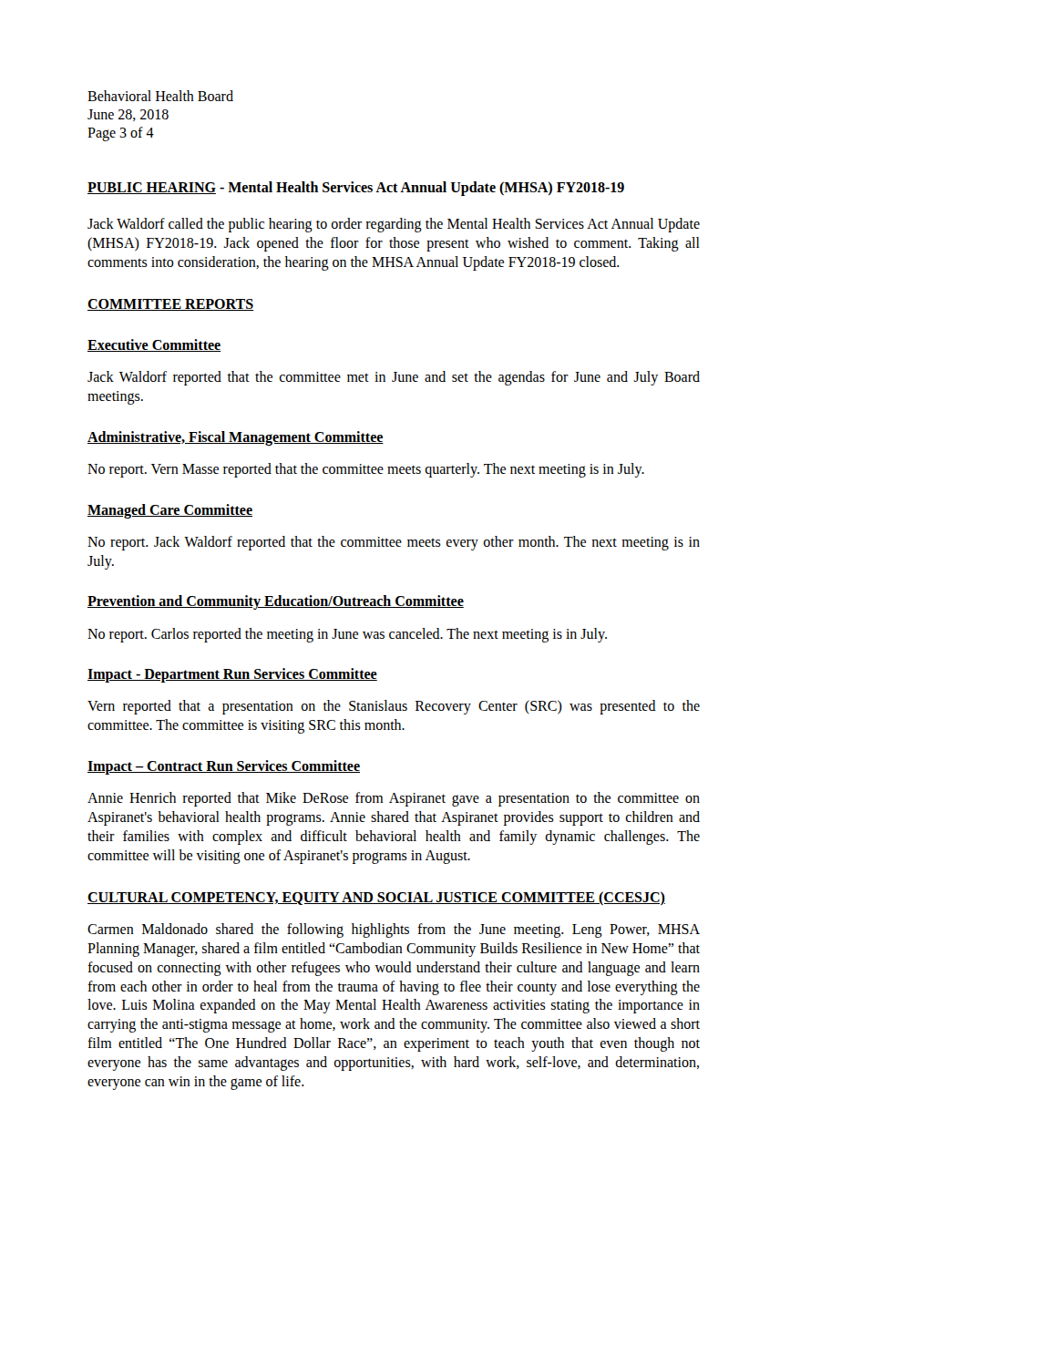Behavioral Health Board
June 28, 2018
Page 3 of 4
PUBLIC HEARING - Mental Health Services Act Annual Update (MHSA) FY2018-19
Jack Waldorf called the public hearing to order regarding the Mental Health Services Act Annual Update (MHSA) FY2018-19. Jack opened the floor for those present who wished to comment. Taking all comments into consideration, the hearing on the MHSA Annual Update FY2018-19 closed.
Committee Reports
Executive Committee
Jack Waldorf reported that the committee met in June and set the agendas for June and July Board meetings.
Administrative, Fiscal Management Committee
No report. Vern Masse reported that the committee meets quarterly. The next meeting is in July.
Managed Care Committee
No report. Jack Waldorf reported that the committee meets every other month. The next meeting is in July.
Prevention and Community Education/Outreach Committee
No report. Carlos reported the meeting in June was canceled. The next meeting is in July.
Impact - Department Run Services Committee
Vern reported that a presentation on the Stanislaus Recovery Center (SRC) was presented to the committee. The committee is visiting SRC this month.
Impact – Contract Run Services Committee
Annie Henrich reported that Mike DeRose from Aspiranet gave a presentation to the committee on Aspiranet's behavioral health programs. Annie shared that Aspiranet provides support to children and their families with complex and difficult behavioral health and family dynamic challenges. The committee will be visiting one of Aspiranet's programs in August.
Cultural Competency, Equity and Social Justice Committee (CCESJC)
Carmen Maldonado shared the following highlights from the June meeting. Leng Power, MHSA Planning Manager, shared a film entitled “Cambodian Community Builds Resilience in New Home” that focused on connecting with other refugees who would understand their culture and language and learn from each other in order to heal from the trauma of having to flee their county and lose everything the love. Luis Molina expanded on the May Mental Health Awareness activities stating the importance in carrying the anti-stigma message at home, work and the community. The committee also viewed a short film entitled “The One Hundred Dollar Race”, an experiment to teach youth that even though not everyone has the same advantages and opportunities, with hard work, self-love, and determination, everyone can win in the game of life.